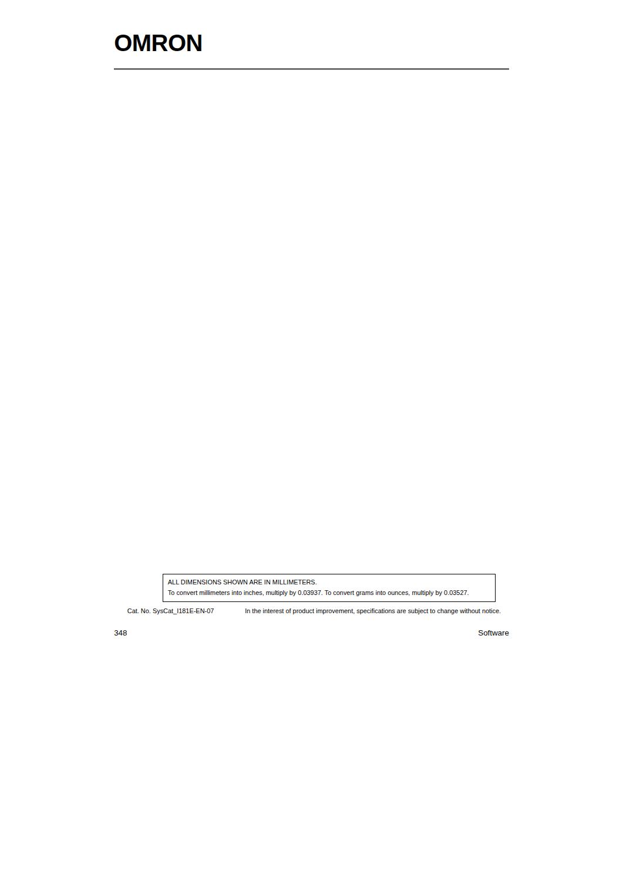OMRON
ALL DIMENSIONS SHOWN ARE IN MILLIMETERS.
To convert millimeters into inches, multiply by 0.03937. To convert grams into ounces, multiply by 0.03527.
Cat. No. SysCat_I181E-EN-07 In the interest of product improvement, specifications are subject to change without notice.
348 Software